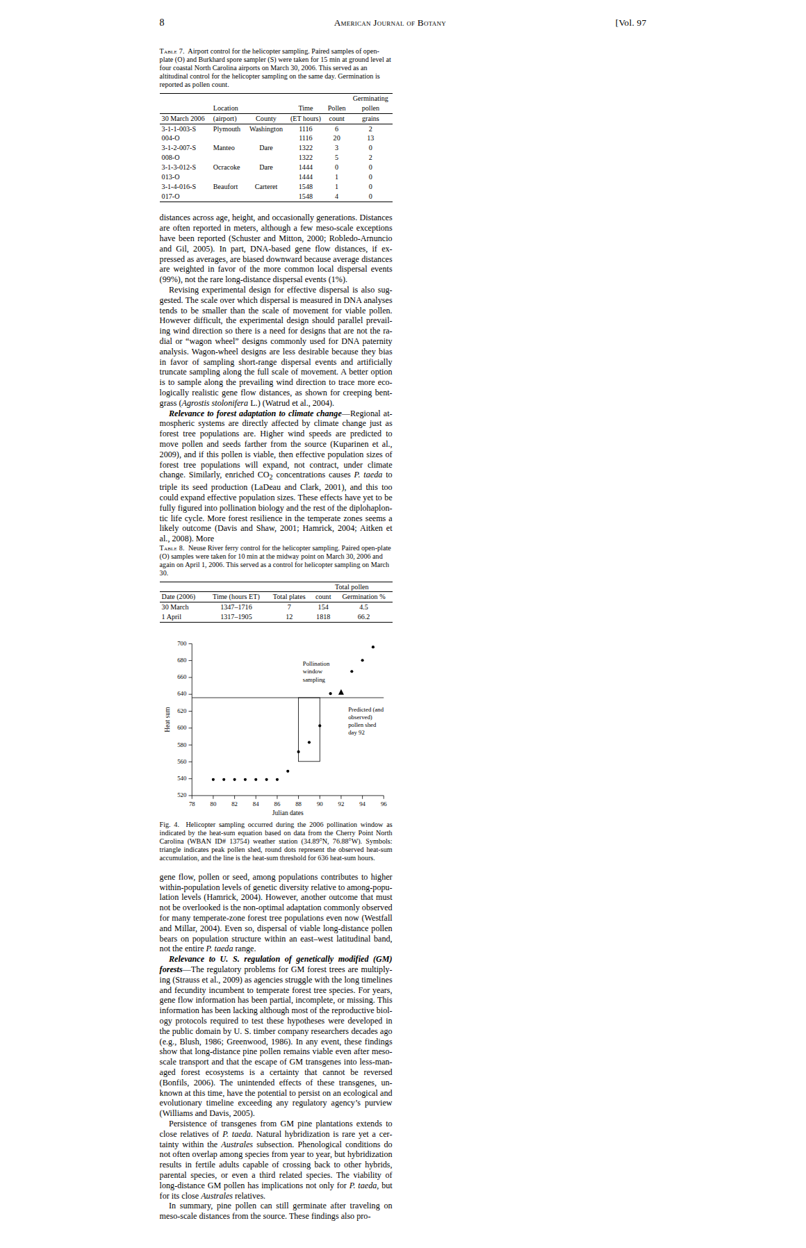8
American Journal of Botany
[Vol. 97
Table 7. Airport control for the helicopter sampling. Paired samples of open-plate (O) and Burkhard spore sampler (S) were taken for 15 min at ground level at four coastal North Carolina airports on March 30, 2006. This served as an altitudinal control for the helicopter sampling on the same day. Germination is reported as pollen count.
| | | | | | Germinating |
| --- | --- | --- | --- | --- | --- |
| | Location | | Time | Pollen | pollen |
| 30 March 2006 | (airport) | County | (ET hours) | count | grains |
| 3-1-1-003-S | Plymouth | Washington | 1116 | 6 | 2 |
| 004-O | | | 1116 | 20 | 13 |
| 3-1-2-007-S | Manteo | Dare | 1322 | 3 | 0 |
| 008-O | | | 1322 | 5 | 2 |
| 3-1-3-012-S | Ocracoke | Dare | 1444 | 0 | 0 |
| 013-O | | | 1444 | 1 | 0 |
| 3-1-4-016-S | Beaufort | Carteret | 1548 | 1 | 0 |
| 017-O | | | 1548 | 4 | 0 |
distances across age, height, and occasionally generations. Distances are often reported in meters, although a few meso-scale exceptions have been reported (Schuster and Mitton, 2000; Robledo-Arnuncio and Gil, 2005). In part, DNA-based gene flow distances, if expressed as averages, are biased downward because average distances are weighted in favor of the more common local dispersal events (99%), not the rare long-distance dispersal events (1%).
Revising experimental design for effective dispersal is also suggested. The scale over which dispersal is measured in DNA analyses tends to be smaller than the scale of movement for viable pollen. However difficult, the experimental design should parallel prevailing wind direction so there is a need for designs that are not the radial or “wagon wheel” designs commonly used for DNA paternity analysis. Wagon-wheel designs are less desirable because they bias in favor of sampling short-range dispersal events and artificially truncate sampling along the full scale of movement. A better option is to sample along the prevailing wind direction to trace more ecologically realistic gene flow distances, as shown for creeping bentgrass (Agrostis stolonifera L.) (Watrud et al., 2004).
Relevance to forest adaptation to climate change—Regional atmospheric systems are directly affected by climate change just as forest tree populations are. Higher wind speeds are predicted to move pollen and seeds farther from the source (Kuparinen et al., 2009), and if this pollen is viable, then effective population sizes of forest tree populations will expand, not contract, under climate change. Similarly, enriched CO2 concentrations causes P. taeda to triple its seed production (LaDeau and Clark, 2001), and this too could expand effective population sizes. These effects have yet to be fully figured into pollination biology and the rest of the diplohaplontic life cycle. More forest resilience in the temperate zones seems a likely outcome (Davis and Shaw, 2001; Hamrick, 2004; Aitken et al., 2008). More
Table 8. Neuse River ferry control for the helicopter sampling. Paired open-plate (O) samples were taken for 10 min at the midway point on March 30, 2006 and again on April 1, 2006. This served as a control for helicopter sampling on March 30.
| | | | Total pollen |
| --- | --- | --- | --- |
| Date (2006) | Time (hours ET) | Total plates | count | Germination % |
| 30 March | 1347–1716 | 7 | 154 | 4.5 |
| 1 April | 1317–1905 | 12 | 1818 | 66.2 |
520 540 560 580 600 620 640 660 680 700 78 80 82 84 86 88 90 92 94 96 Julian dates Heat sum Pollination window sampling Predicted (and observed) pollen shed day 92
Fig. 4. Helicopter sampling occurred during the 2006 pollination window as indicated by the heat-sum equation based on data from the Cherry Point North Carolina (WBAN ID# 13754) weather station (34.89°N, 76.88°W). Symbols: triangle indicates peak pollen shed, round dots represent the observed heat-sum accumulation, and the line is the heat-sum threshold for 636 heat-sum hours.
gene flow, pollen or seed, among populations contributes to higher within-population levels of genetic diversity relative to among-population levels (Hamrick, 2004). However, another outcome that must not be overlooked is the non-optimal adaptation commonly observed for many temperate-zone forest tree populations even now (Westfall and Millar, 2004). Even so, dispersal of viable long-distance pollen bears on population structure within an east–west latitudinal band, not the entire P. taeda range.
Relevance to U. S. regulation of genetically modified (GM) forests—The regulatory problems for GM forest trees are multiplying (Strauss et al., 2009) as agencies struggle with the long timelines and fecundity incumbent to temperate forest tree species. For years, gene flow information has been partial, incomplete, or missing. This information has been lacking although most of the reproductive biology protocols required to test these hypotheses were developed in the public domain by U. S. timber company researchers decades ago (e.g., Blush, 1986; Greenwood, 1986). In any event, these findings show that long-distance pine pollen remains viable even after meso-scale transport and that the escape of GM transgenes into less-managed forest ecosystems is a certainty that cannot be reversed (Bonfils, 2006). The unintended effects of these transgenes, unknown at this time, have the potential to persist on an ecological and evolutionary timeline exceeding any regulatory agency’s purview (Williams and Davis, 2005).
Persistence of transgenes from GM pine plantations extends to close relatives of P. taeda. Natural hybridization is rare yet a certainty within the Australes subsection. Phenological conditions do not often overlap among species from year to year, but hybridization results in fertile adults capable of crossing back to other hybrids, parental species, or even a third related species. The viability of long-distance GM pollen has implications not only for P. taeda, but for its close Australes relatives.
In summary, pine pollen can still germinate after traveling on meso-scale distances from the source. These findings also pro-